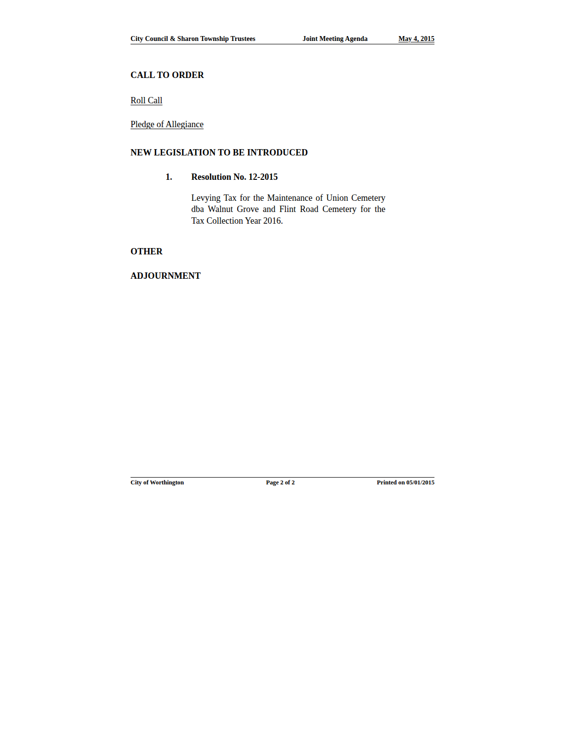City Council & Sharon Township Trustees
Joint Meeting Agenda
May 4, 2015
CALL TO ORDER
Roll Call
Pledge of Allegiance
NEW LEGISLATION TO BE INTRODUCED
1.
Resolution No. 12-2015
Levying Tax for the Maintenance of Union Cemetery dba Walnut Grove and Flint Road Cemetery for the Tax Collection Year 2016.
OTHER
ADJOURNMENT
City of Worthington
Page 2 of 2
Printed on 05/01/2015